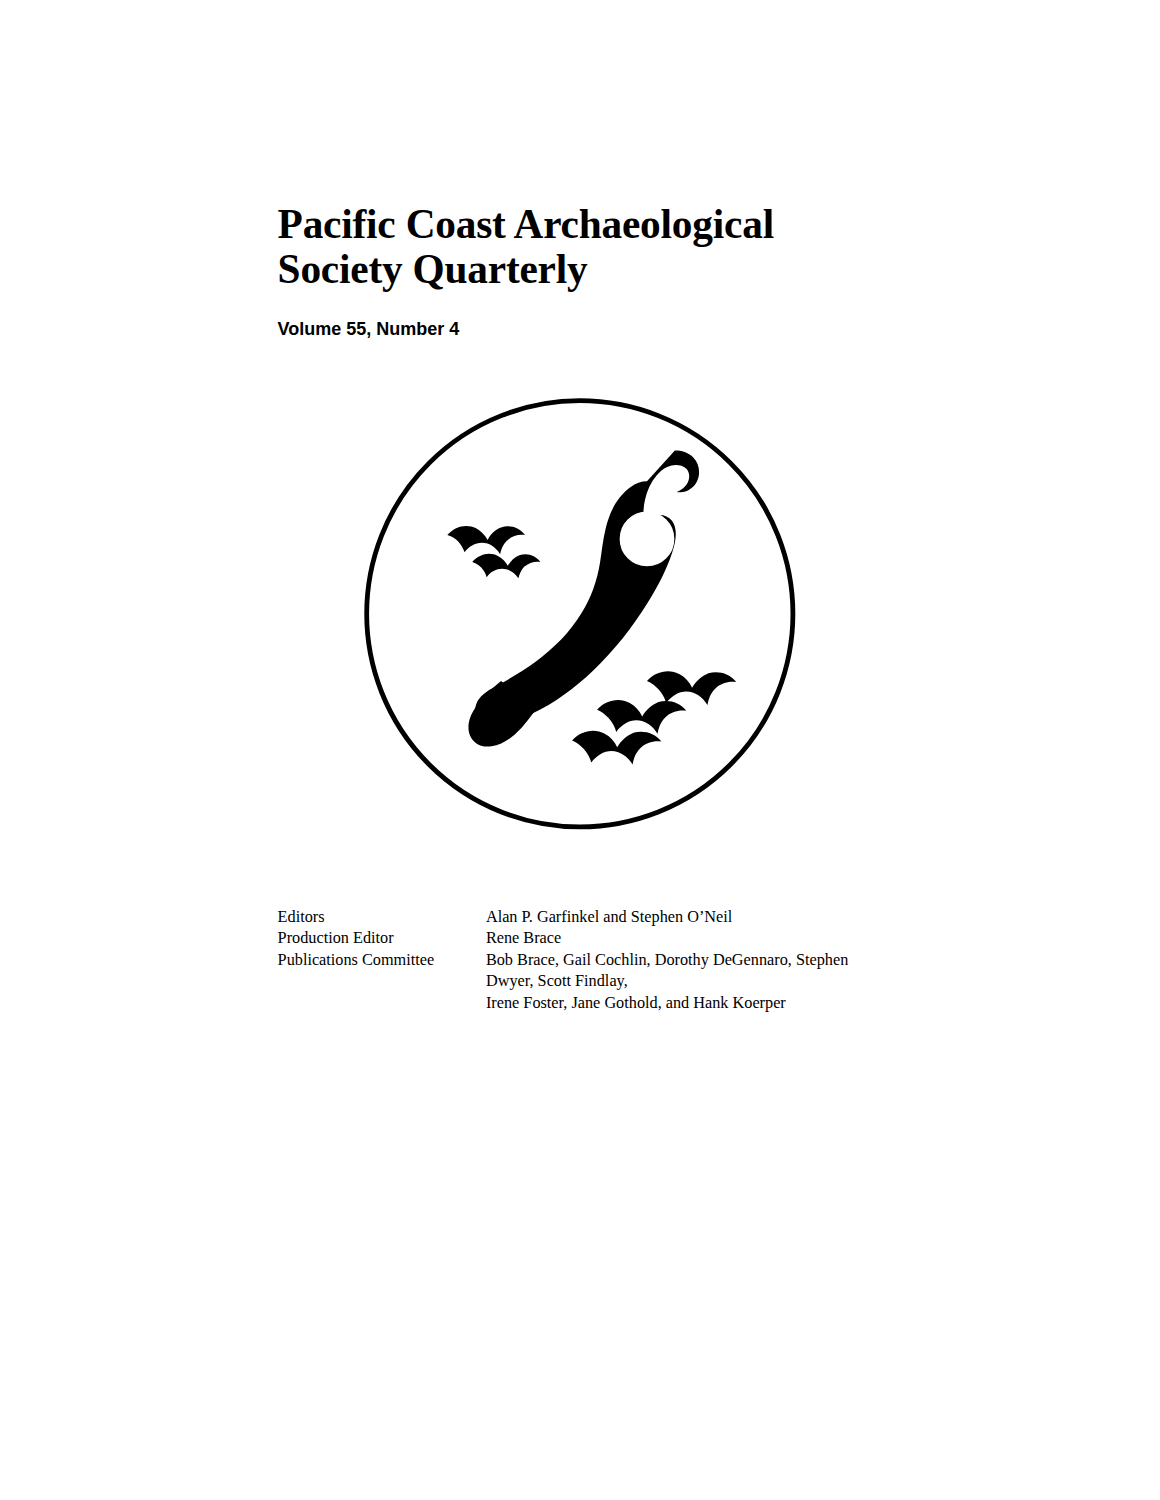Pacific Coast Archaeological Society Quarterly
Volume 55, Number 4
| Editors | Alan P. Garfinkel and Stephen O’Neil |
| Production Editor | Rene Brace |
| Publications Committee | Bob Brace, Gail Cochlin, Dorothy DeGennaro, Stephen Dwyer, Scott Findlay, Irene Foster, Jane Gothold, and Hank Koerper |